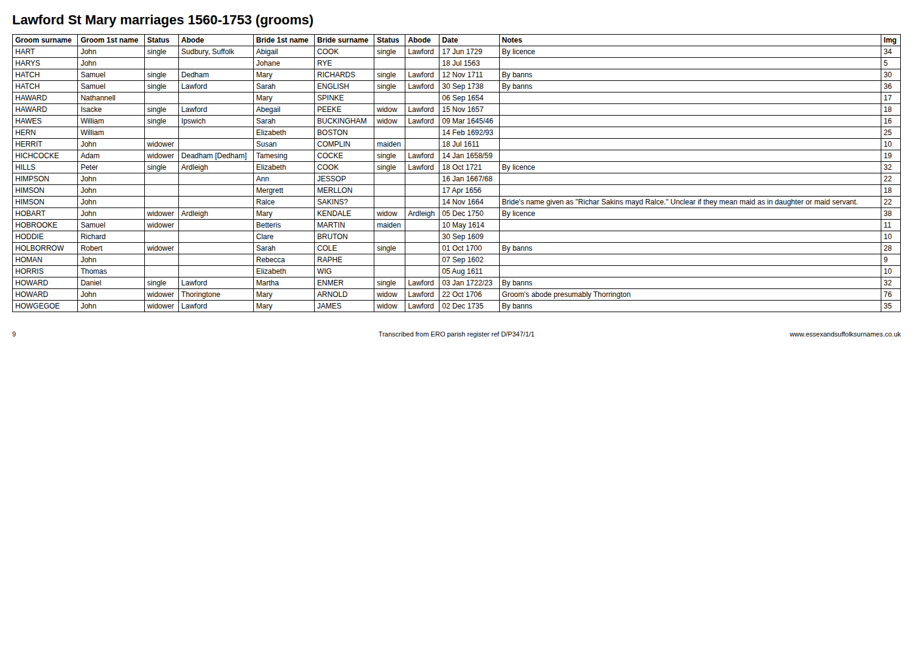Lawford St Mary marriages 1560-1753 (grooms)
| Groom surname | Groom 1st name | Status | Abode | Bride 1st name | Bride surname | Status | Abode | Date | Notes | Img |
| --- | --- | --- | --- | --- | --- | --- | --- | --- | --- | --- |
| HART | John | single | Sudbury, Suffolk | Abigail | COOK | single | Lawford | 17 Jun 1729 | By licence | 34 |
| HARYS | John | | | Johane | RYE | | | 18 Jul 1563 | | 5 |
| HATCH | Samuel | single | Dedham | Mary | RICHARDS | single | Lawford | 12 Nov 1711 | By banns | 30 |
| HATCH | Samuel | single | Lawford | Sarah | ENGLISH | single | Lawford | 30 Sep 1738 | By banns | 36 |
| HAWARD | Nathannell | | | Mary | SPINKE | | | 06 Sep 1654 | | 17 |
| HAWARD | Isacke | single | Lawford | Abegail | PEEKE | widow | Lawford | 15 Nov 1657 | | 18 |
| HAWES | William | single | Ipswich | Sarah | BUCKINGHAM | widow | Lawford | 09 Mar 1645/46 | | 16 |
| HERN | William | | | Elizabeth | BOSTON | | | 14 Feb 1692/93 | | 25 |
| HERRIT | John | widower | | Susan | COMPLIN | maiden | | 18 Jul 1611 | | 10 |
| HICHCOCKE | Adam | widower | Deadham [Dedham] | Tamesing | COCKE | single | Lawford | 14 Jan 1658/59 | | 19 |
| HILLS | Peter | single | Ardleigh | Elizabeth | COOK | single | Lawford | 18 Oct 1721 | By licence | 32 |
| HIMPSON | John | | | Ann | JESSOP | | | 16 Jan 1667/68 | | 22 |
| HIMSON | John | | | Mergrett | MERLLON | | | 17 Apr 1656 | | 18 |
| HIMSON | John | | | Ralce | SAKINS? | | | 14 Nov 1664 | Bride's name given as "Richar Sakins mayd Ralce." Unclear if they mean maid as in daughter or maid servant. | 22 |
| HOBART | John | widower | Ardleigh | Mary | KENDALE | widow | Ardleigh | 05 Dec 1750 | By licence | 38 |
| HOBROOKE | Samuel | widower | | Betteris | MARTIN | maiden | | 10 May 1614 | | 11 |
| HODDIE | Richard | | | Clare | BRUTON | | | 30 Sep 1609 | | 10 |
| HOLBORROW | Robert | widower | | Sarah | COLE | single | | 01 Oct 1700 | By banns | 28 |
| HOMAN | John | | | Rebecca | RAPHE | | | 07 Sep 1602 | | 9 |
| HORRIS | Thomas | | | Elizabeth | WIG | | | 05 Aug 1611 | | 10 |
| HOWARD | Daniel | single | Lawford | Martha | ENMER | single | Lawford | 03 Jan 1722/23 | By banns | 32 |
| HOWARD | John | widower | Thoringtone | Mary | ARNOLD | widow | Lawford | 22 Oct 1706 | Groom's abode presumably Thorrington | 76 |
| HOWGEGOE | John | widower | Lawford | Mary | JAMES | widow | Lawford | 02 Dec 1735 | By banns | 35 |
9
Transcribed from ERO parish register ref D/P347/1/1
www.essexandsuffolksurnames.co.uk